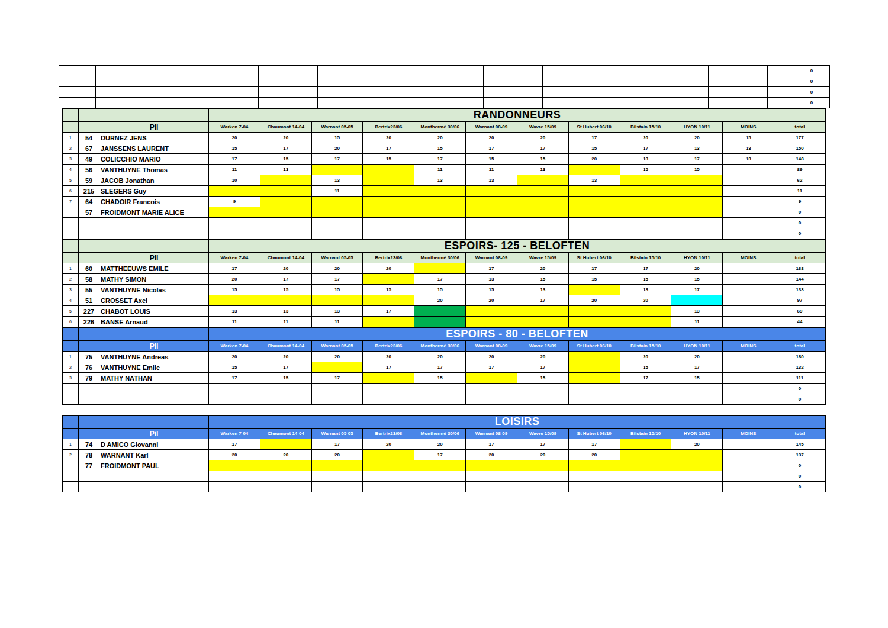| | | | | | | | | | | | | | | 0 |
| | | | | | | | | | | | | | | 0 |
| | | | | | | | | | | | | | | 0 |
| | | | | | | | | | | | | | | 0 |
| | | | RANDONNEURS |
| | | Pil | Warken 7-04 | Chaumont 14-04 | Warnant 05-05 | Bertrix23/06 | Monthermé 30/06 | Warnant 08-09 | Wavre 15/09 | St Hubert 06/10 | Bilstain 15/10 | HYON 10/11 | MOINS | total |
| 1 | 54 | DURNEZ JENS | 20 | 20 | 15 | 20 | 20 | 20 | 20 | 17 | 20 | 20 | 15 | 177 |
| 2 | 67 | JANSSENS LAURENT | 15 | 17 | 20 | 17 | 15 | 17 | 17 | 15 | 17 | 13 | 13 | 150 |
| 3 | 49 | COLICCHIO MARIO | 17 | 15 | 17 | 15 | 17 | 15 | 15 | 20 | 13 | 17 | 13 | 148 |
| 4 | 56 | VANTHUYNE Thomas | 11 | 13 | | | 11 | 11 | 13 | | 15 | 15 | | 89 |
| 5 | 59 | JACOB Jonathan | 10 | | 13 | | 13 | 13 | | 13 | | | | 62 |
| 6 | 215 | SLEGERS Guy | | | 11 | | | | | | | | | 11 |
| 7 | 64 | CHADOIR Francois | 9 | | | | | | | | | | | 9 |
| | 57 | FROIDMONT MARIE ALICE | | | | | | | | | | | | 0 |
| | | | | | | | | | | | | | | 0 |
| | | | | | | | | | | | | | | 0 |
| | | | ESPOIRS- 125 - BELOFTEN |
| | | Pil | Warken 7-04 | Chaumont 14-04 | Warnant 05-05 | Bertrix23/06 | Monthermé 30/06 | Warnant 08-09 | Wavre 15/09 | St Hubert 06/10 | Bilstain 15/10 | HYON 10/11 | MOINS | total |
| 1 | 60 | MATTHEEUWS EMILE | 17 | 20 | 20 | 20 | | 17 | 20 | 17 | 17 | 20 | | 168 |
| 2 | 58 | MATHY SIMON | 20 | 17 | 17 | | 17 | 13 | 15 | 15 | 15 | 15 | | 144 |
| 3 | 55 | VANTHUYNE Nicolas | 15 | 15 | 15 | 15 | 15 | 15 | 13 | | 13 | 17 | | 133 |
| 4 | 51 | CROSSET Axel | | | | | 20 | 20 | 17 | 20 | 20 | | | 97 |
| 5 | 227 | CHABOT LOUIS | 13 | 13 | 13 | 17 | | | | | | 13 | | 69 |
| 6 | 226 | BANSE Arnaud | 11 | 11 | 11 | | | | | | | 11 | | 44 |
| | | | ESPOIRS - 80 - BELOFTEN |
| | | Pil | Warken 7-04 | Chaumont 14-04 | Warnant 05-05 | Bertrix23/06 | Monthermé 30/06 | Warnant 08-09 | Wavre 15/09 | St Hubert 06/10 | Bilstain 15/10 | HYON 10/11 | MOINS | total |
| 1 | 75 | VANTHUYNE Andreas | 20 | 20 | 20 | 20 | 20 | 20 | 20 | | 20 | 20 | | 180 |
| 2 | 76 | VANTHUYNE Emile | 15 | 17 | | 17 | 17 | 17 | 17 | | 15 | 17 | | 132 |
| 3 | 79 | MATHY NATHAN | 17 | 15 | 17 | | 15 | | 15 | | 17 | 15 | | 111 |
| | | | | | | | | | | | | | | 0 |
| | | | | | | | | | | | | | | 0 |
| | | | LOISIRS |
| | | Pil | Warken 7-04 | Chaumont 14-04 | Warnant 05-05 | Bertrix23/06 | Monthermé 30/06 | Warnant 08-09 | Wavre 15/09 | St Hubert 06/10 | Bilstain 15/10 | HYON 10/11 | MOINS | total |
| 1 | 74 | D AMICO Giovanni | 17 | | 17 | 20 | 20 | 17 | 17 | 17 | | 20 | | 145 |
| 2 | 78 | WARNANT Karl | 20 | 20 | 20 | | 17 | 20 | 20 | 20 | | | | 137 |
| | 77 | FROIDMONT PAUL | | | | | | | | | | | | 0 |
| | | | | | | | | | | | | | | 0 |
| | | | | | | | | | | | | | | 0 |